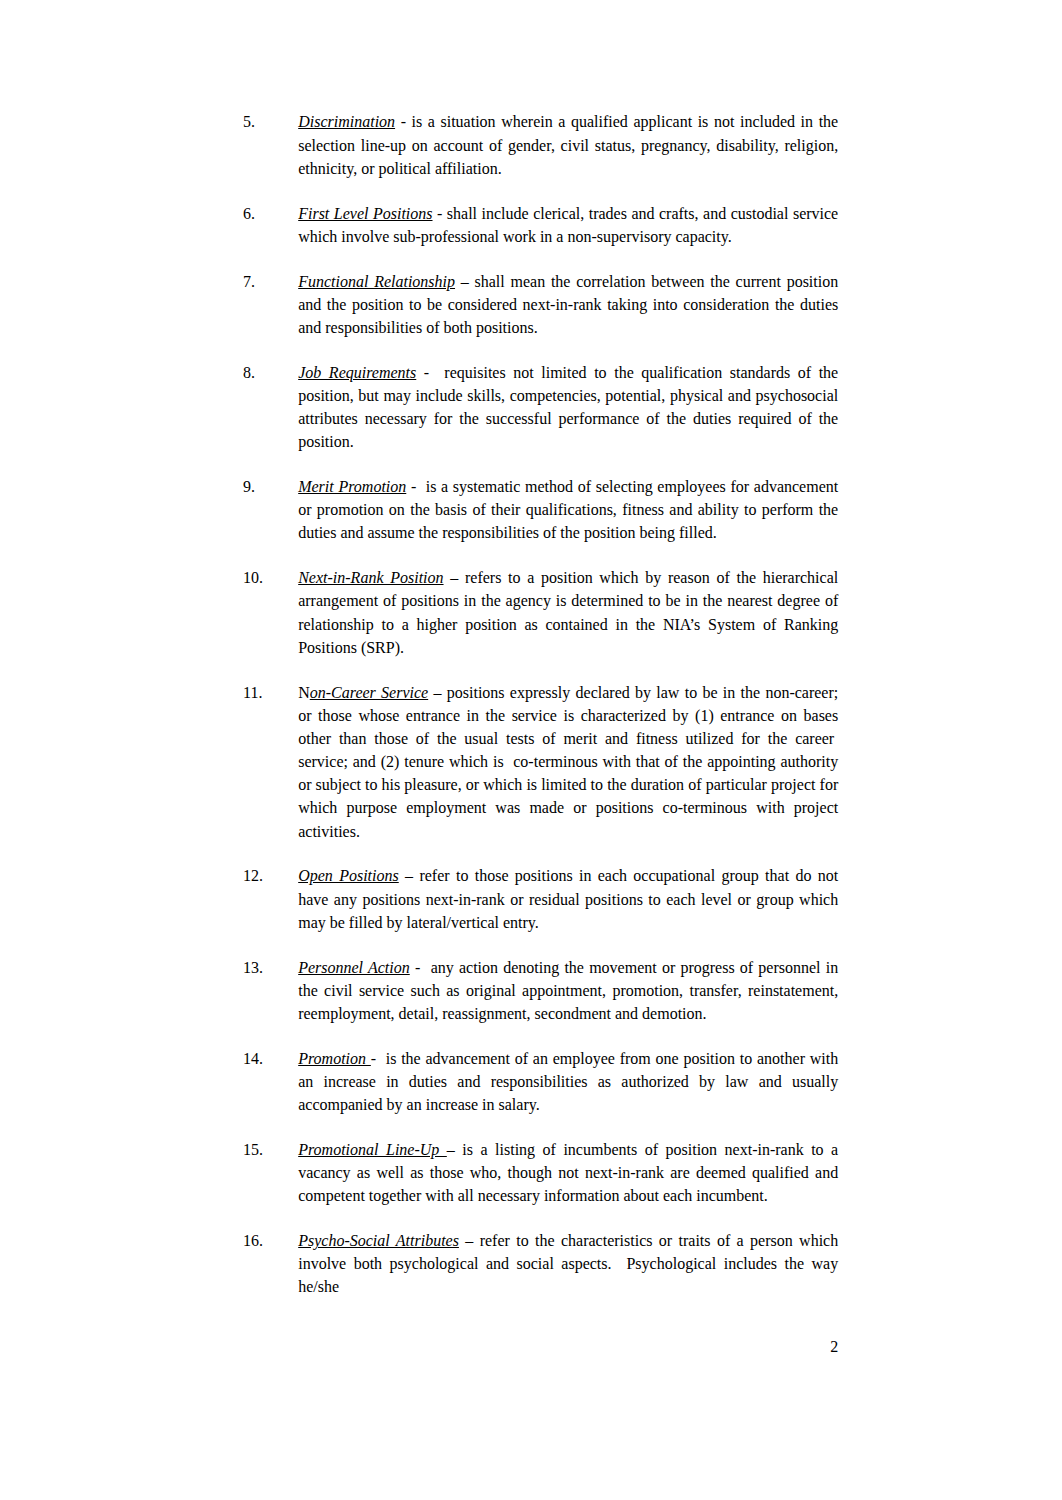5. Discrimination - is a situation wherein a qualified applicant is not included in the selection line-up on account of gender, civil status, pregnancy, disability, religion, ethnicity, or political affiliation.
6. First Level Positions - shall include clerical, trades and crafts, and custodial service which involve sub-professional work in a non-supervisory capacity.
7. Functional Relationship – shall mean the correlation between the current position and the position to be considered next-in-rank taking into consideration the duties and responsibilities of both positions.
8. Job Requirements - requisites not limited to the qualification standards of the position, but may include skills, competencies, potential, physical and psychosocial attributes necessary for the successful performance of the duties required of the position.
9. Merit Promotion - is a systematic method of selecting employees for advancement or promotion on the basis of their qualifications, fitness and ability to perform the duties and assume the responsibilities of the position being filled.
10. Next-in-Rank Position – refers to a position which by reason of the hierarchical arrangement of positions in the agency is determined to be in the nearest degree of relationship to a higher position as contained in the NIA’s System of Ranking Positions (SRP).
11. Non-Career Service – positions expressly declared by law to be in the non-career; or those whose entrance in the service is characterized by (1) entrance on bases other than those of the usual tests of merit and fitness utilized for the career service; and (2) tenure which is co-terminous with that of the appointing authority or subject to his pleasure, or which is limited to the duration of particular project for which purpose employment was made or positions co-terminous with project activities.
12. Open Positions – refer to those positions in each occupational group that do not have any positions next-in-rank or residual positions to each level or group which may be filled by lateral/vertical entry.
13. Personnel Action - any action denoting the movement or progress of personnel in the civil service such as original appointment, promotion, transfer, reinstatement, reemployment, detail, reassignment, secondment and demotion.
14. Promotion - is the advancement of an employee from one position to another with an increase in duties and responsibilities as authorized by law and usually accompanied by an increase in salary.
15. Promotional Line-Up – is a listing of incumbents of position next-in-rank to a vacancy as well as those who, though not next-in-rank are deemed qualified and competent together with all necessary information about each incumbent.
16. Psycho-Social Attributes – refer to the characteristics or traits of a person which involve both psychological and social aspects. Psychological includes the way he/she
2